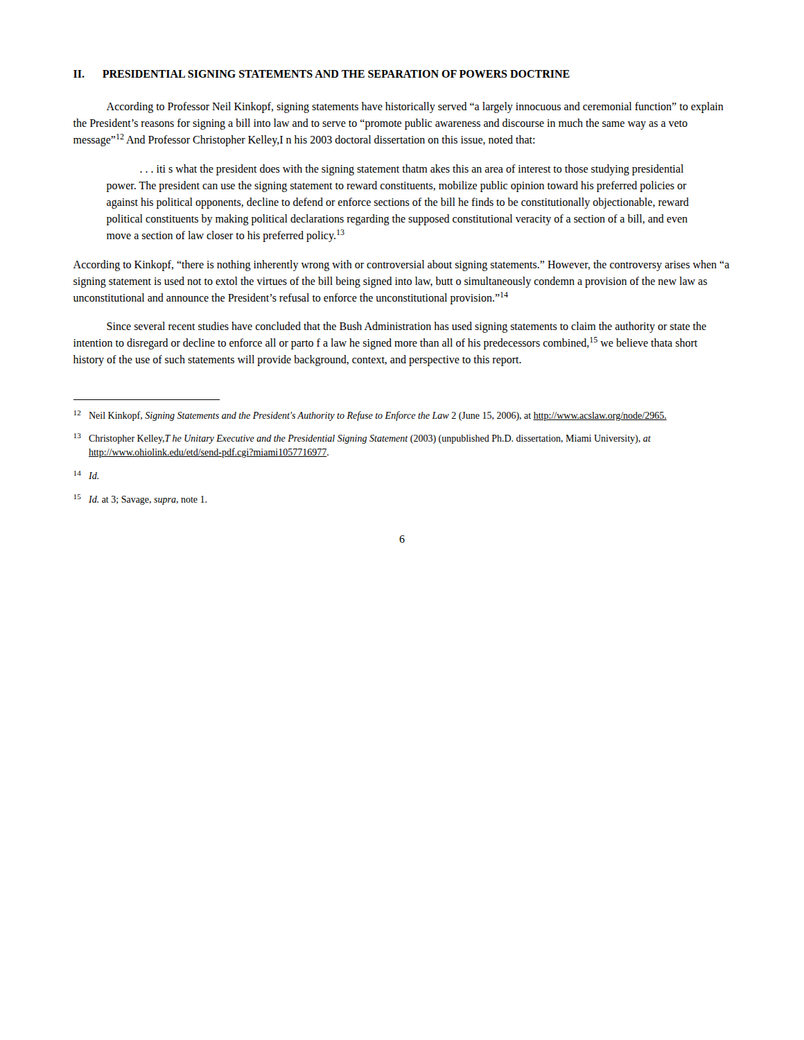II. PRESIDENTIAL SIGNING STATEMENTS AND THE SEPARATION OF POWERS DOCTRINE
According to Professor Neil Kinkopf, signing statements have historically served “a largely innocuous and ceremonial function” to explain the President’s reasons for signing a bill into law and to serve to “promote public awareness and discourse in much the same way as a veto message”12 And Professor Christopher Kelley,I n his 2003 doctoral dissertation on this issue, noted that:
. . . iti s what the president does with the signing statement thatm akes this an area of interest to those studying presidential power. The president can use the signing statement to reward constituents, mobilize public opinion toward his preferred policies or against his political opponents, decline to defend or enforce sections of the bill he finds to be constitutionally objectionable, reward political constituents by making political declarations regarding the supposed constitutional veracity of a section of a bill, and even move a section of law closer to his preferred policy.13
According to Kinkopf, “there is nothing inherently wrong with or controversial about signing statements.” However, the controversy arises when “a signing statement is used not to extol the virtues of the bill being signed into law, butt o simultaneously condemn a provision of the new law as unconstitutional and announce the President’s refusal to enforce the unconstitutional provision.”14
Since several recent studies have concluded that the Bush Administration has used signing statements to claim the authority or state the intention to disregard or decline to enforce all or parto f a law he signed more than all of his predecessors combined,15 we believe thata short history of the use of such statements will provide background, context, and perspective to this report.
12 Neil Kinkopf, Signing Statements and the President's Authority to Refuse to Enforce the Law 2 (June 15, 2006), at http://www.acslaw.org/node/2965.
13 Christopher Kelley,T he Unitary Executive and the Presidential Signing Statement (2003) (unpublished Ph.D. dissertation, Miami University), at http://www.ohiolink.edu/etd/send-pdf.cgi?miami1057716977.
14 Id.
15 Id. at 3; Savage, supra, note 1.
6